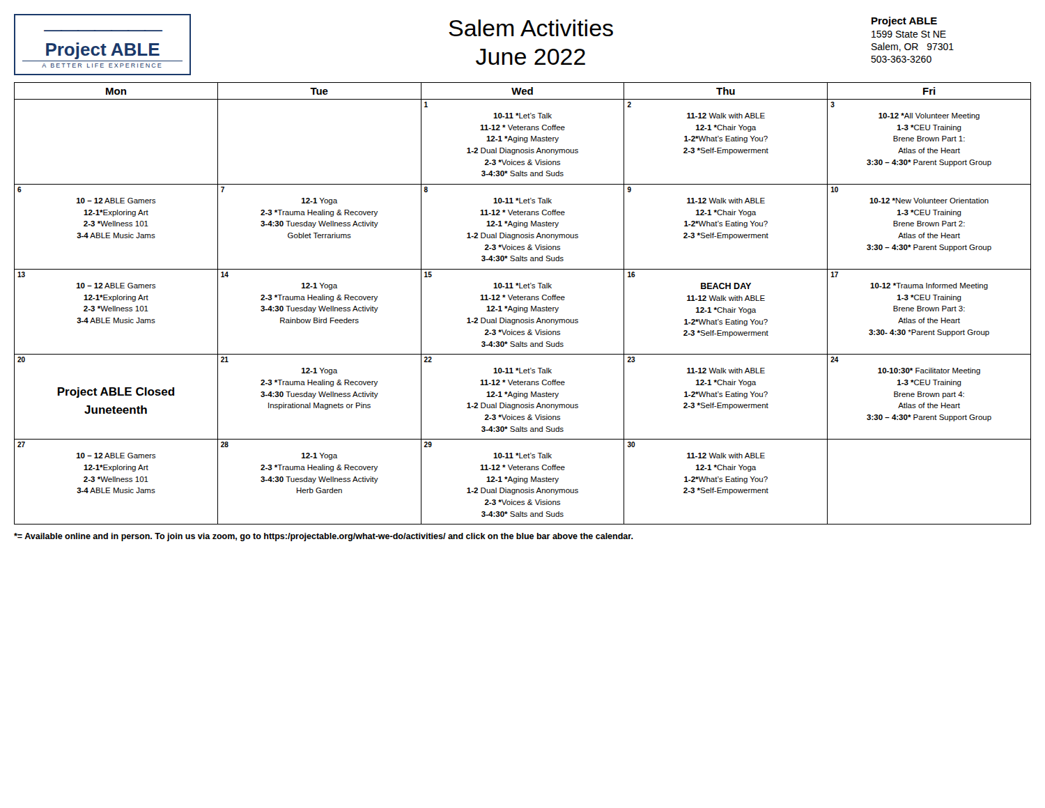———————
Project ABLE
A BETTER LIFE EXPERIENCE
Salem Activities
June 2022
Project ABLE
1599 State St NE
Salem, OR 97301
503-363-3260
| Mon | Tue | Wed | Thu | Fri |
| --- | --- | --- | --- | --- |
| | | 1 10-11 * Let’s Talk 11-12 * Veterans Coffee 12-1 * Aging Mastery 1-2 Dual Diagnosis Anonymous 2-3 * Voices & Visions 3-4:30* Salts and Suds | 2 11-12 Walk with ABLE 12-1 * Chair Yoga 1-2* What’s Eating You? 2-3 * Self-Empowerment | 3 10-12 * All Volunteer Meeting 1-3 * CEU Training Brene Brown Part 1: Atlas of the Heart 3:30 – 4:30* Parent Support Group |
| 6 10 – 12 ABLE Gamers 12-1* Exploring Art 2-3 * Wellness 101 3-4 ABLE Music Jams | 7 12-1 Yoga 2-3 * Trauma Healing & Recovery 3-4:30 Tuesday Wellness Activity Goblet Terrariums | 8 10-11 * Let’s Talk 11-12 * Veterans Coffee 12-1 * Aging Mastery 1-2 Dual Diagnosis Anonymous 2-3 * Voices & Visions 3-4:30* Salts and Suds | 9 11-12 Walk with ABLE 12-1 * Chair Yoga 1-2* What’s Eating You? 2-3 * Self-Empowerment | 10 10-12 * New Volunteer Orientation 1-3 * CEU Training Brene Brown Part 2: Atlas of the Heart 3:30 – 4:30* Parent Support Group |
| 13 10 – 12 ABLE Gamers 12-1* Exploring Art 2-3 * Wellness 101 3-4 ABLE Music Jams | 14 12-1 Yoga 2-3 * Trauma Healing & Recovery 3-4:30 Tuesday Wellness Activity Rainbow Bird Feeders | 15 10-11 * Let’s Talk 11-12 * Veterans Coffee 12-1 * Aging Mastery 1-2 Dual Diagnosis Anonymous 2-3 * Voices & Visions 3-4:30* Salts and Suds | 16 BEACH DAY 11-12 Walk with ABLE 12-1 * Chair Yoga 1-2* What’s Eating You? 2-3 * Self-Empowerment | 17 10-12 * Trauma Informed Meeting 1-3 * CEU Training Brene Brown Part 3: Atlas of the Heart 3:30- 4:30 *Parent Support Group |
| 20 Project ABLE Closed Juneteenth | 21 12-1 Yoga 2-3 * Trauma Healing & Recovery 3-4:30 Tuesday Wellness Activity Inspirational Magnets or Pins | 22 10-11 * Let’s Talk 11-12 * Veterans Coffee 12-1 * Aging Mastery 1-2 Dual Diagnosis Anonymous 2-3 * Voices & Visions 3-4:30* Salts and Suds | 23 11-12 Walk with ABLE 12-1 * Chair Yoga 1-2* What’s Eating You? 2-3 * Self-Empowerment | 24 10-10:30* Facilitator Meeting 1-3 * CEU Training Brene Brown part 4: Atlas of the Heart 3:30 – 4:30* Parent Support Group |
| 27 10 – 12 ABLE Gamers 12-1* Exploring Art 2-3 * Wellness 101 3-4 ABLE Music Jams | 28 12-1 Yoga 2-3 * Trauma Healing & Recovery 3-4:30 Tuesday Wellness Activity Herb Garden | 29 10-11 * Let’s Talk 11-12 * Veterans Coffee 12-1 * Aging Mastery 1-2 Dual Diagnosis Anonymous 2-3 * Voices & Visions 3-4:30* Salts and Suds | 30 11-12 Walk with ABLE 12-1 * Chair Yoga 1-2* What’s Eating You? 2-3 * Self-Empowerment | |
*= Available online and in person. To join us via zoom, go to https:/projectable.org/what-we-do/activities/ and click on the blue bar above the calendar.